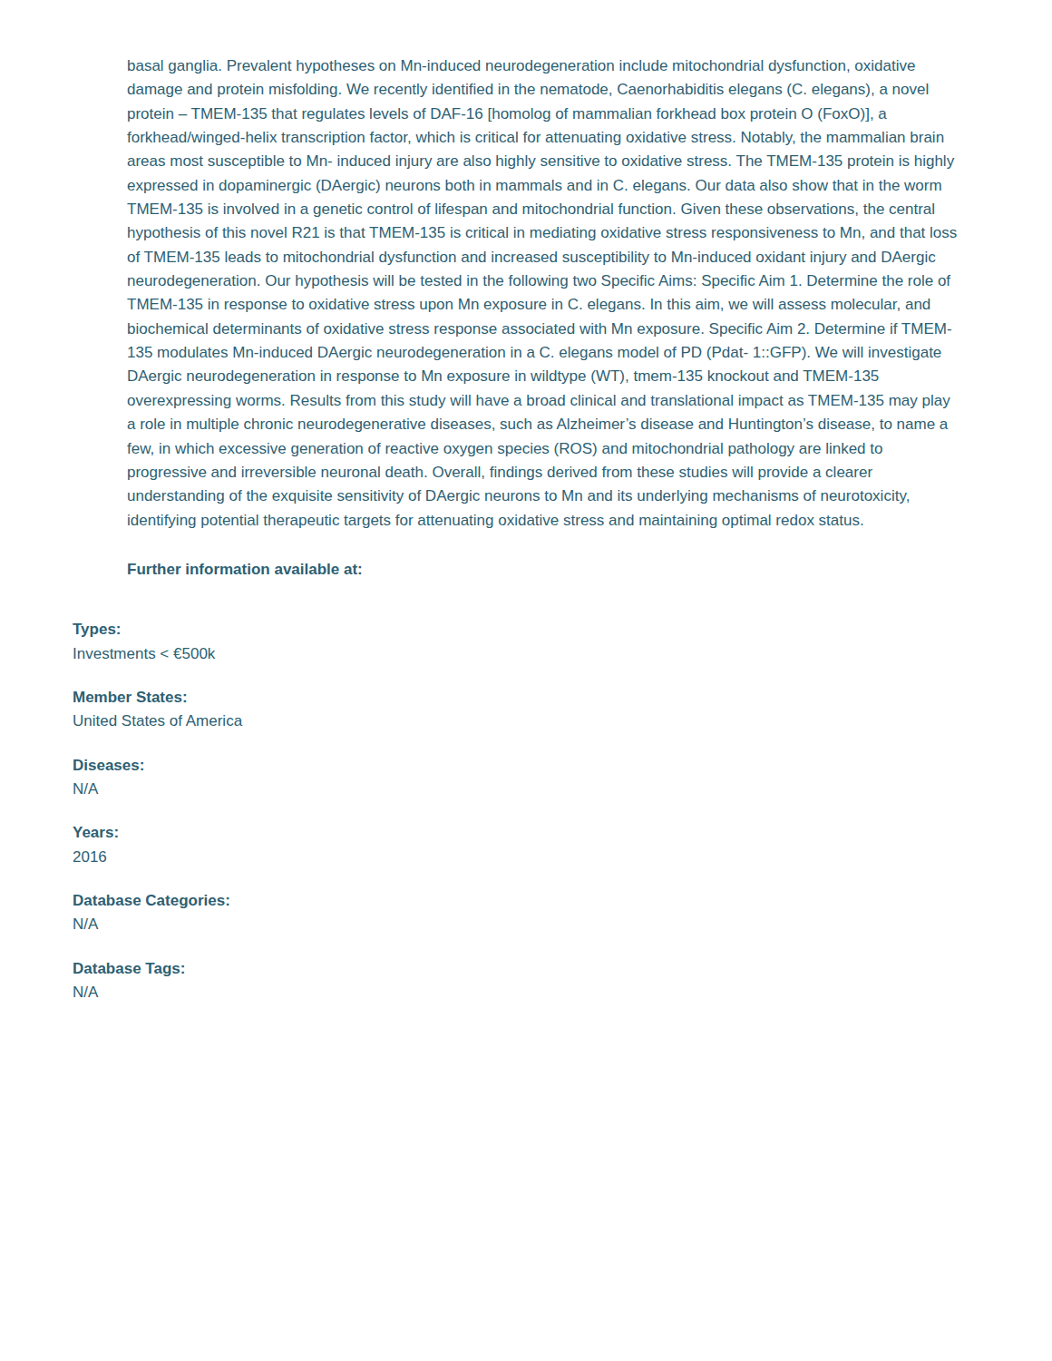basal ganglia. Prevalent hypotheses on Mn-induced neurodegeneration include mitochondrial dysfunction, oxidative damage and protein misfolding. We recently identified in the nematode, Caenorhabiditis elegans (C. elegans), a novel protein – TMEM-135 that regulates levels of DAF-16 [homolog of mammalian forkhead box protein O (FoxO)], a forkhead/winged-helix transcription factor, which is critical for attenuating oxidative stress. Notably, the mammalian brain areas most susceptible to Mn- induced injury are also highly sensitive to oxidative stress. The TMEM-135 protein is highly expressed in dopaminergic (DAergic) neurons both in mammals and in C. elegans. Our data also show that in the worm TMEM-135 is involved in a genetic control of lifespan and mitochondrial function. Given these observations, the central hypothesis of this novel R21 is that TMEM-135 is critical in mediating oxidative stress responsiveness to Mn, and that loss of TMEM-135 leads to mitochondrial dysfunction and increased susceptibility to Mn-induced oxidant injury and DAergic neurodegeneration. Our hypothesis will be tested in the following two Specific Aims: Specific Aim 1. Determine the role of TMEM-135 in response to oxidative stress upon Mn exposure in C. elegans. In this aim, we will assess molecular, and biochemical determinants of oxidative stress response associated with Mn exposure. Specific Aim 2. Determine if TMEM-135 modulates Mn-induced DAergic neurodegeneration in a C. elegans model of PD (Pdat- 1::GFP). We will investigate DAergic neurodegeneration in response to Mn exposure in wildtype (WT), tmem-135 knockout and TMEM-135 overexpressing worms. Results from this study will have a broad clinical and translational impact as TMEM-135 may play a role in multiple chronic neurodegenerative diseases, such as Alzheimer’s disease and Huntington’s disease, to name a few, in which excessive generation of reactive oxygen species (ROS) and mitochondrial pathology are linked to progressive and irreversible neuronal death. Overall, findings derived from these studies will provide a clearer understanding of the exquisite sensitivity of DAergic neurons to Mn and its underlying mechanisms of neurotoxicity, identifying potential therapeutic targets for attenuating oxidative stress and maintaining optimal redox status.
Further information available at:
Types:
Investments < €500k
Member States:
United States of America
Diseases:
N/A
Years:
2016
Database Categories:
N/A
Database Tags:
N/A